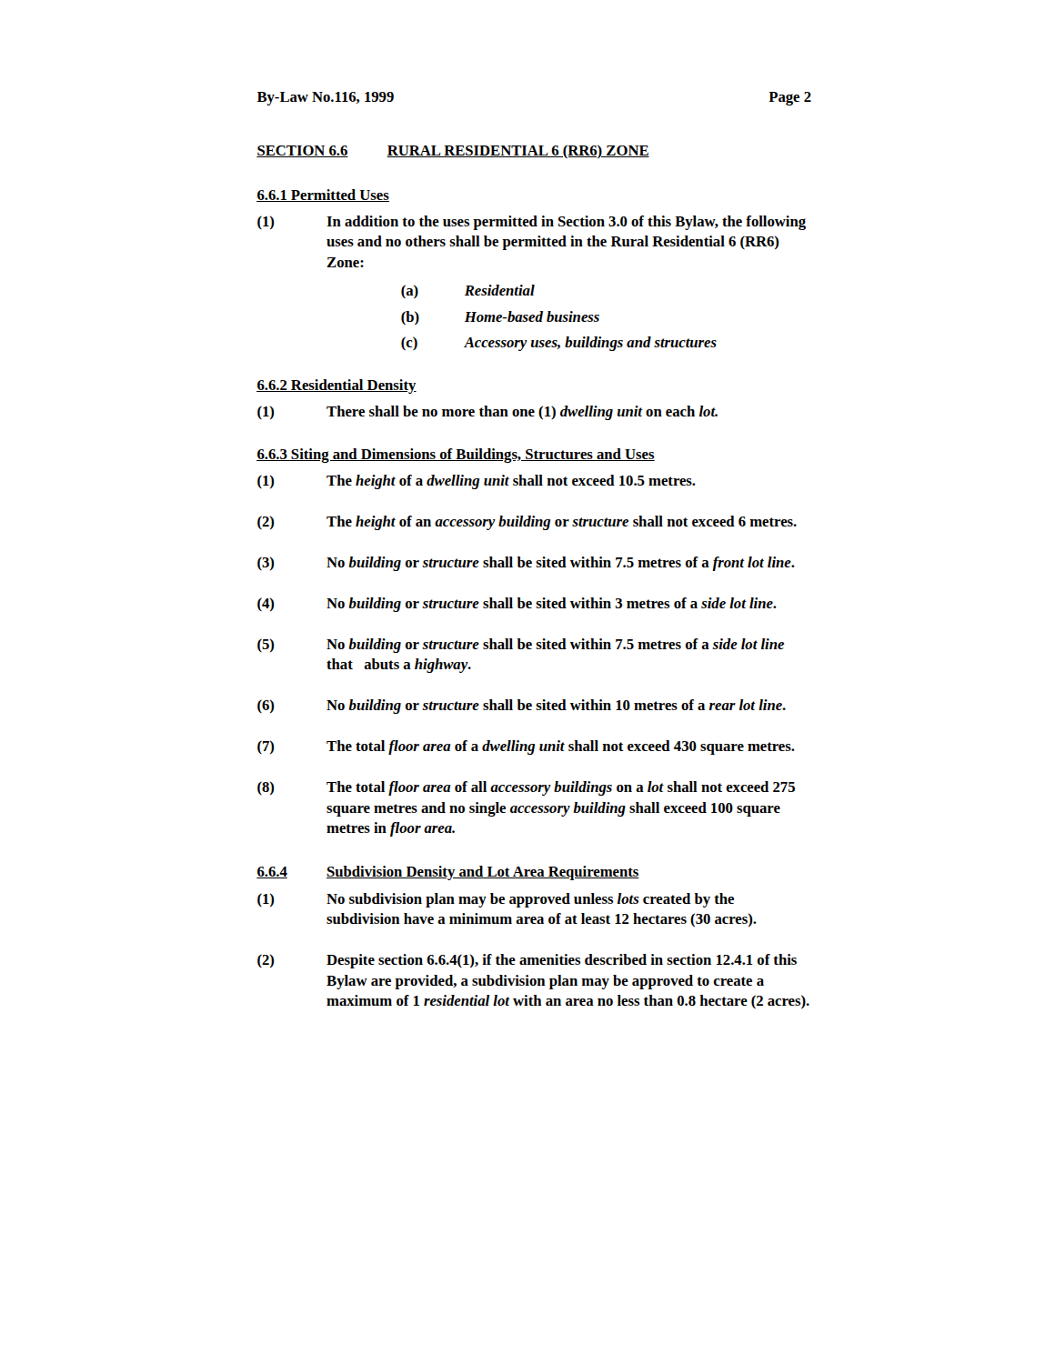By-Law No.116, 1999
Page 2
SECTION 6.6 RURAL RESIDENTIAL 6 (RR6) ZONE
6.6.1 Permitted Uses
(1)
In addition to the uses permitted in Section 3.0 of this Bylaw, the following uses and no others shall be permitted in the Rural Residential 6 (RR6) Zone:
(a) Residential
(b) Home-based business
(c) Accessory uses, buildings and structures
6.6.2 Residential Density
(1)
There shall be no more than one (1) dwelling unit on each lot.
6.6.3 Siting and Dimensions of Buildings, Structures and Uses
(1)
The height of a dwelling unit shall not exceed 10.5 metres.
(2)
The height of an accessory building or structure shall not exceed 6 metres.
(3)
No building or structure shall be sited within 7.5 metres of a front lot line.
(4)
No building or structure shall be sited within 3 metres of a side lot line.
(5)
No building or structure shall be sited within 7.5 metres of a side lot line that abuts a highway.
(6)
No building or structure shall be sited within 10 metres of a rear lot line.
(7)
The total floor area of a dwelling unit shall not exceed 430 square metres.
(8)
The total floor area of all accessory buildings on a lot shall not exceed 275 square metres and no single accessory building shall exceed 100 square metres in floor area.
6.6.4 Subdivision Density and Lot Area Requirements
(1)
No subdivision plan may be approved unless lots created by the subdivision have a minimum area of at least 12 hectares (30 acres).
(2)
Despite section 6.6.4(1), if the amenities described in section 12.4.1 of this Bylaw are provided, a subdivision plan may be approved to create a maximum of 1 residential lot with an area no less than 0.8 hectare (2 acres).